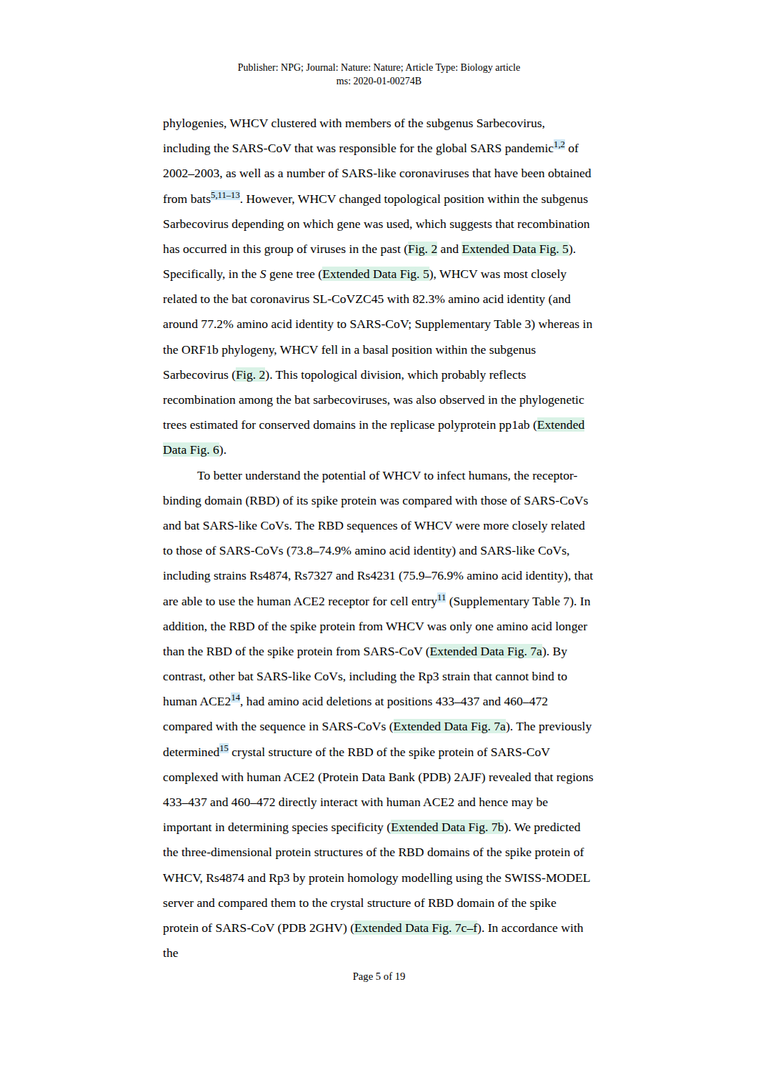Publisher: NPG; Journal: Nature: Nature; Article Type: Biology article
ms: 2020-01-00274B
phylogenies, WHCV clustered with members of the subgenus Sarbecovirus, including the SARS-CoV that was responsible for the global SARS pandemic1,2 of 2002–2003, as well as a number of SARS-like coronaviruses that have been obtained from bats5,11–13. However, WHCV changed topological position within the subgenus Sarbecovirus depending on which gene was used, which suggests that recombination has occurred in this group of viruses in the past (Fig. 2 and Extended Data Fig. 5). Specifically, in the S gene tree (Extended Data Fig. 5), WHCV was most closely related to the bat coronavirus SL-CoVZC45 with 82.3% amino acid identity (and around 77.2% amino acid identity to SARS-CoV; Supplementary Table 3) whereas in the ORF1b phylogeny, WHCV fell in a basal position within the subgenus Sarbecovirus (Fig. 2). This topological division, which probably reflects recombination among the bat sarbecoviruses, was also observed in the phylogenetic trees estimated for conserved domains in the replicase polyprotein pp1ab (Extended Data Fig. 6).
To better understand the potential of WHCV to infect humans, the receptor-binding domain (RBD) of its spike protein was compared with those of SARS-CoVs and bat SARS-like CoVs. The RBD sequences of WHCV were more closely related to those of SARS-CoVs (73.8–74.9% amino acid identity) and SARS-like CoVs, including strains Rs4874, Rs7327 and Rs4231 (75.9–76.9% amino acid identity), that are able to use the human ACE2 receptor for cell entry11 (Supplementary Table 7). In addition, the RBD of the spike protein from WHCV was only one amino acid longer than the RBD of the spike protein from SARS-CoV (Extended Data Fig. 7a). By contrast, other bat SARS-like CoVs, including the Rp3 strain that cannot bind to human ACE214, had amino acid deletions at positions 433–437 and 460–472 compared with the sequence in SARS-CoVs (Extended Data Fig. 7a). The previously determined15 crystal structure of the RBD of the spike protein of SARS-CoV complexed with human ACE2 (Protein Data Bank (PDB) 2AJF) revealed that regions 433–437 and 460–472 directly interact with human ACE2 and hence may be important in determining species specificity (Extended Data Fig. 7b). We predicted the three-dimensional protein structures of the RBD domains of the spike protein of WHCV, Rs4874 and Rp3 by protein homology modelling using the SWISS-MODEL server and compared them to the crystal structure of RBD domain of the spike protein of SARS-CoV (PDB 2GHV) (Extended Data Fig. 7c–f). In accordance with the
Page 5 of 19